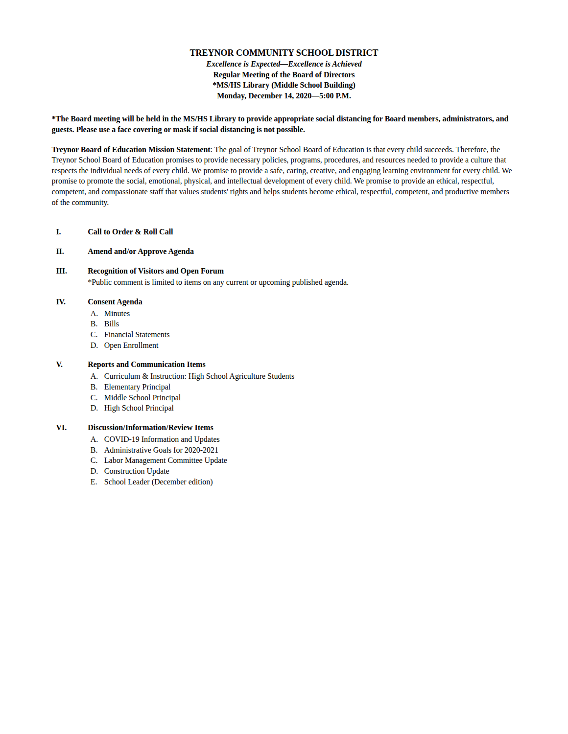TREYNOR COMMUNITY SCHOOL DISTRICT
Excellence is Expected—Excellence is Achieved
Regular Meeting of the Board of Directors
*MS/HS Library (Middle School Building)
Monday, December 14, 2020—5:00 P.M.
*The Board meeting will be held in the MS/HS Library to provide appropriate social distancing for Board members, administrators, and guests. Please use a face covering or mask if social distancing is not possible.
Treynor Board of Education Mission Statement: The goal of Treynor School Board of Education is that every child succeeds. Therefore, the Treynor School Board of Education promises to provide necessary policies, programs, procedures, and resources needed to provide a culture that respects the individual needs of every child. We promise to provide a safe, caring, creative, and engaging learning environment for every child. We promise to promote the social, emotional, physical, and intellectual development of every child. We promise to provide an ethical, respectful, competent, and compassionate staff that values students' rights and helps students become ethical, respectful, competent, and productive members of the community.
I. Call to Order & Roll Call
II. Amend and/or Approve Agenda
III. Recognition of Visitors and Open Forum *Public comment is limited to items on any current or upcoming published agenda.
IV. Consent Agenda
A. Minutes
B. Bills
C. Financial Statements
D. Open Enrollment
V. Reports and Communication Items
A. Curriculum & Instruction: High School Agriculture Students
B. Elementary Principal
C. Middle School Principal
D. High School Principal
VI. Discussion/Information/Review Items
A. COVID-19 Information and Updates
B. Administrative Goals for 2020-2021
C. Labor Management Committee Update
D. Construction Update
E. School Leader (December edition)